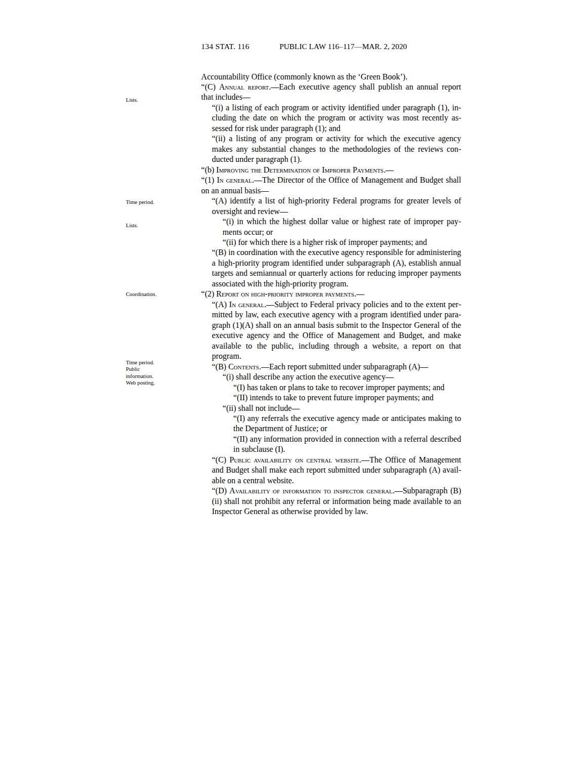134 STAT. 116 PUBLIC LAW 116–117—MAR. 2, 2020
Lists.
Time period.
Lists.
Coordination.
Time period.
Public
information.
Web posting.
Accountability Office (commonly known as the ‘Green Book’).
“(C) Annual report.—Each executive agency shall publish an annual report that includes—
“(i) a listing of each program or activity identified under paragraph (1), including the date on which the program or activity was most recently assessed for risk under paragraph (1); and
“(ii) a listing of any program or activity for which the executive agency makes any substantial changes to the methodologies of the reviews conducted under paragraph (1).
“(b) Improving the Determination of Improper Payments.—
“(1) In general.—The Director of the Office of Management and Budget shall on an annual basis—
“(A) identify a list of high-priority Federal programs for greater levels of oversight and review—
“(i) in which the highest dollar value or highest rate of improper payments occur; or
“(ii) for which there is a higher risk of improper payments; and
“(B) in coordination with the executive agency responsible for administering a high-priority program identified under subparagraph (A), establish annual targets and semiannual or quarterly actions for reducing improper payments associated with the high-priority program.
“(2) Report on high-priority improper payments.—
“(A) In general.—Subject to Federal privacy policies and to the extent permitted by law, each executive agency with a program identified under paragraph (1)(A) shall on an annual basis submit to the Inspector General of the executive agency and the Office of Management and Budget, and make available to the public, including through a website, a report on that program.
“(B) Contents.—Each report submitted under subparagraph (A)—
“(i) shall describe any action the executive agency—
“(I) has taken or plans to take to recover improper payments; and
“(II) intends to take to prevent future improper payments; and
“(ii) shall not include—
“(I) any referrals the executive agency made or anticipates making to the Department of Justice; or
“(II) any information provided in connection with a referral described in subclause (I).
“(C) Public availability on central website.—The Office of Management and Budget shall make each report submitted under subparagraph (A) available on a central website.
“(D) Availability of information to inspector general.—Subparagraph (B)(ii) shall not prohibit any referral or information being made available to an Inspector General as otherwise provided by law.